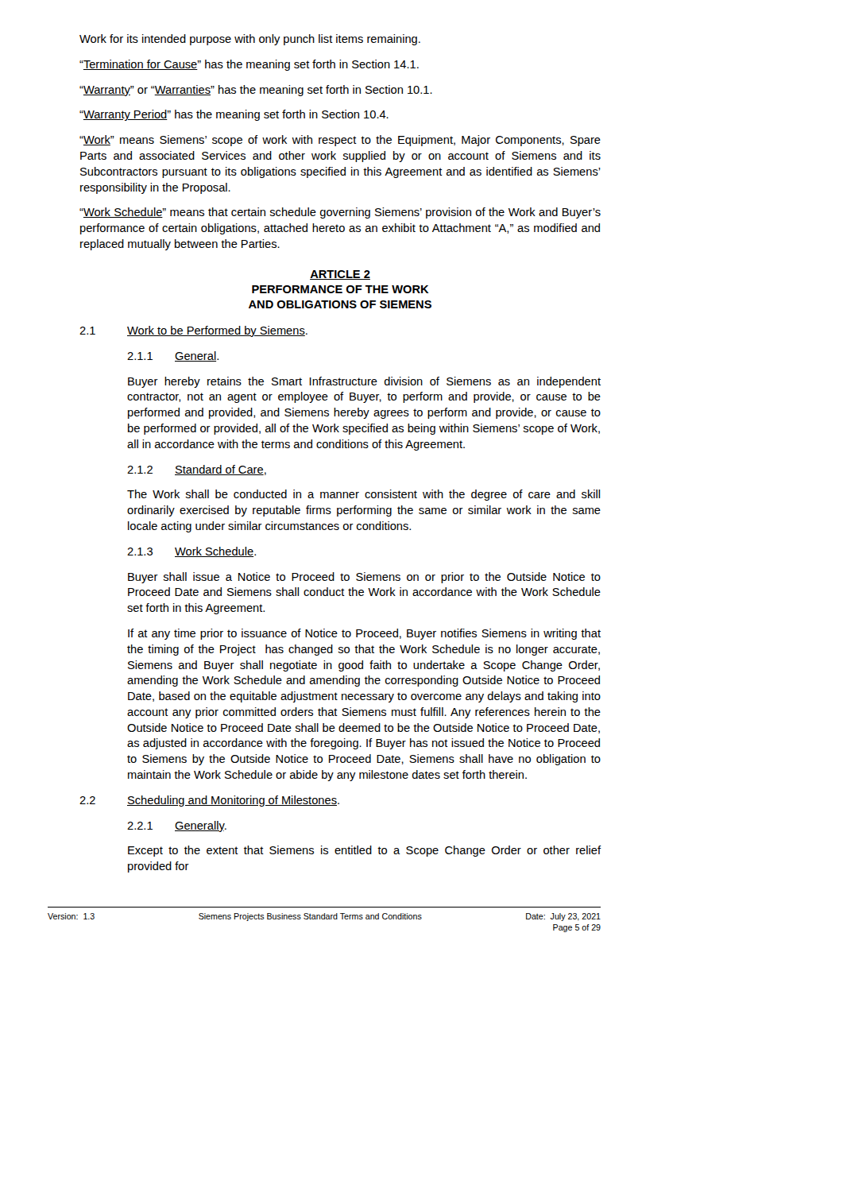Work for its intended purpose with only punch list items remaining.
“Termination for Cause” has the meaning set forth in Section 14.1.
“Warranty” or “Warranties” has the meaning set forth in Section 10.1.
“Warranty Period” has the meaning set forth in Section 10.4.
“Work” means Siemens’ scope of work with respect to the Equipment, Major Components, Spare Parts and associated Services and other work supplied by or on account of Siemens and its Subcontractors pursuant to its obligations specified in this Agreement and as identified as Siemens’ responsibility in the Proposal.
“Work Schedule” means that certain schedule governing Siemens’ provision of the Work and Buyer’s performance of certain obligations, attached hereto as an exhibit to Attachment “A,” as modified and replaced mutually between the Parties.
ARTICLE 2
PERFORMANCE OF THE WORK
AND OBLIGATIONS OF SIEMENS
2.1
Work to be Performed by Siemens.
2.1.1 General.
Buyer hereby retains the Smart Infrastructure division of Siemens as an independent contractor, not an agent or employee of Buyer, to perform and provide, or cause to be performed and provided, and Siemens hereby agrees to perform and provide, or cause to be performed or provided, all of the Work specified as being within Siemens’ scope of Work, all in accordance with the terms and conditions of this Agreement.
2.1.2 Standard of Care,
The Work shall be conducted in a manner consistent with the degree of care and skill ordinarily exercised by reputable firms performing the same or similar work in the same locale acting under similar circumstances or conditions.
2.1.3 Work Schedule.
Buyer shall issue a Notice to Proceed to Siemens on or prior to the Outside Notice to Proceed Date and Siemens shall conduct the Work in accordance with the Work Schedule set forth in this Agreement.
If at any time prior to issuance of Notice to Proceed, Buyer notifies Siemens in writing that the timing of the Project has changed so that the Work Schedule is no longer accurate, Siemens and Buyer shall negotiate in good faith to undertake a Scope Change Order, amending the Work Schedule and amending the corresponding Outside Notice to Proceed Date, based on the equitable adjustment necessary to overcome any delays and taking into account any prior committed orders that Siemens must fulfill. Any references herein to the Outside Notice to Proceed Date shall be deemed to be the Outside Notice to Proceed Date, as adjusted in accordance with the foregoing. If Buyer has not issued the Notice to Proceed to Siemens by the Outside Notice to Proceed Date, Siemens shall have no obligation to maintain the Work Schedule or abide by any milestone dates set forth therein.
2.2
Scheduling and Monitoring of Milestones.
2.2.1 Generally.
Except to the extent that Siemens is entitled to a Scope Change Order or other relief provided for
Version: 1.3
Siemens Projects Business Standard Terms and Conditions
Date: July 23, 2021
Page 5 of 29